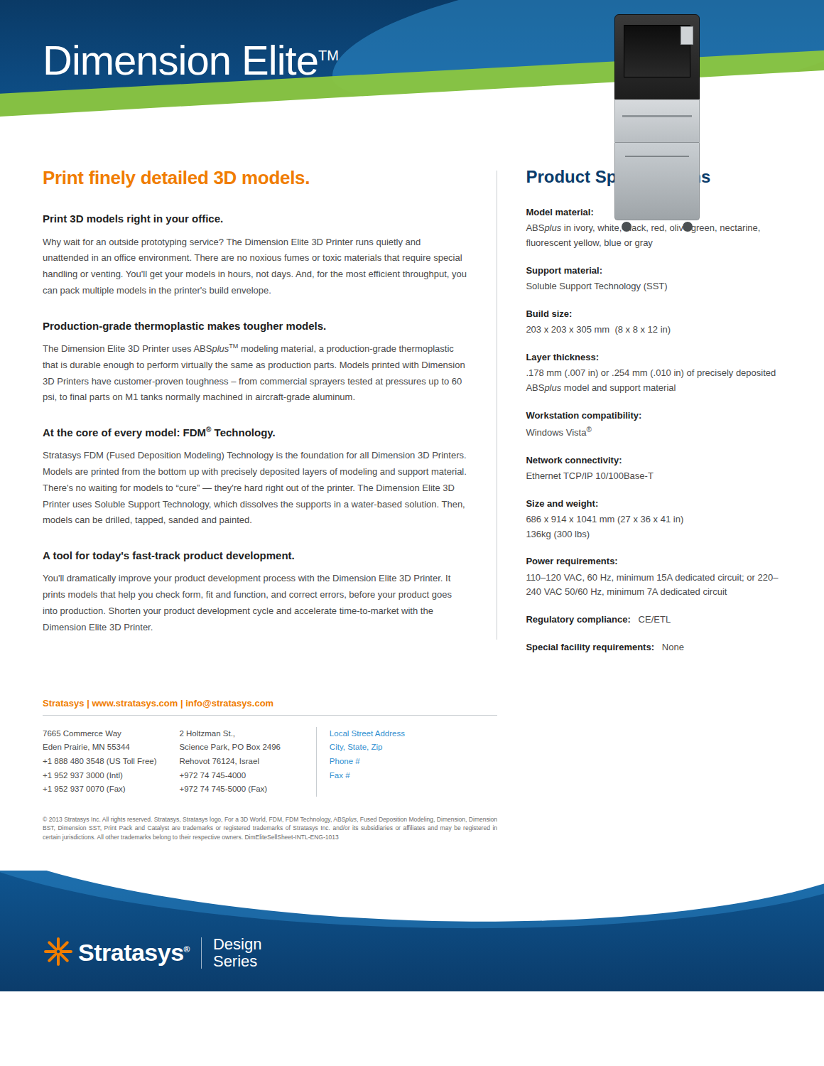Dimension EliteTM
Print finely detailed 3D models.
Print 3D models right in your office.
Why wait for an outside prototyping service? The Dimension Elite 3D Printer runs quietly and unattended in an office environment. There are no noxious fumes or toxic materials that require special handling or venting. You'll get your models in hours, not days. And, for the most efficient throughput, you can pack multiple models in the printer's build envelope.
Production-grade thermoplastic makes tougher models.
The Dimension Elite 3D Printer uses ABSplus TM modeling material, a production-grade thermoplastic that is durable enough to perform virtually the same as production parts. Models printed with Dimension 3D Printers have customer-proven toughness – from commercial sprayers tested at pressures up to 60 psi, to final parts on M1 tanks normally machined in aircraft-grade aluminum.
At the core of every model: FDM® Technology.
Stratasys FDM (Fused Deposition Modeling) Technology is the foundation for all Dimension 3D Printers. Models are printed from the bottom up with precisely deposited layers of modeling and support material. There's no waiting for models to “cure” — they're hard right out of the printer. The Dimension Elite 3D Printer uses Soluble Support Technology, which dissolves the supports in a water-based solution. Then, models can be drilled, tapped, sanded and painted.
A tool for today's fast-track product development.
You'll dramatically improve your product development process with the Dimension Elite 3D Printer. It prints models that help you check form, fit and function, and correct errors, before your product goes into production. Shorten your product development cycle and accelerate time-to-market with the Dimension Elite 3D Printer.
Product Specifications
Model material: ABSplus in ivory, white, black, red, olive green, nectarine, fluorescent yellow, blue or gray
Support material: Soluble Support Technology (SST)
Build size: 203 x 203 x 305 mm (8 x 8 x 12 in)
Layer thickness: .178 mm (.007 in) or .254 mm (.010 in) of precisely deposited ABSplus model and support material
Workstation compatibility: Windows Vista®
Network connectivity: Ethernet TCP/IP 10/100Base-T
Size and weight: 686 x 914 x 1041 mm (27 x 36 x 41 in)
136kg (300 lbs)
Power requirements: 110–120 VAC, 60 Hz, minimum 15A dedicated circuit; or 220–240 VAC 50/60 Hz, minimum 7A dedicated circuit
Regulatory compliance: CE/ETL
Special facility requirements: None
Stratasys | www.stratasys.com | info@stratasys.com
7665 Commerce Way
Eden Prairie, MN 55344
+1 888 480 3548 (US Toll Free)
+1 952 937 3000 (Intl)
+1 952 937 0070 (Fax)
2 Holtzman St.,
Science Park, PO Box 2496
Rehovot 76124, Israel
+972 74 745-4000
+972 74 745-5000 (Fax)
Local Street Address
City, State, Zip
Phone #
Fax #
© 2013 Stratasys Inc. All rights reserved. Stratasys, Stratasys logo, For a 3D World, FDM, FDM Technology, ABSplus, Fused Deposition Modeling, Dimension, Dimension BST, Dimension SST, Print Pack and Catalyst are trademarks or registered trademarks of Stratasys Inc. and/or its subsidiaries or affiliates and may be registered in certain jurisdictions. All other trademarks belong to their respective owners. DimEliteSellSheet-INTL-ENG-1013
Stratasys®
Design
Series